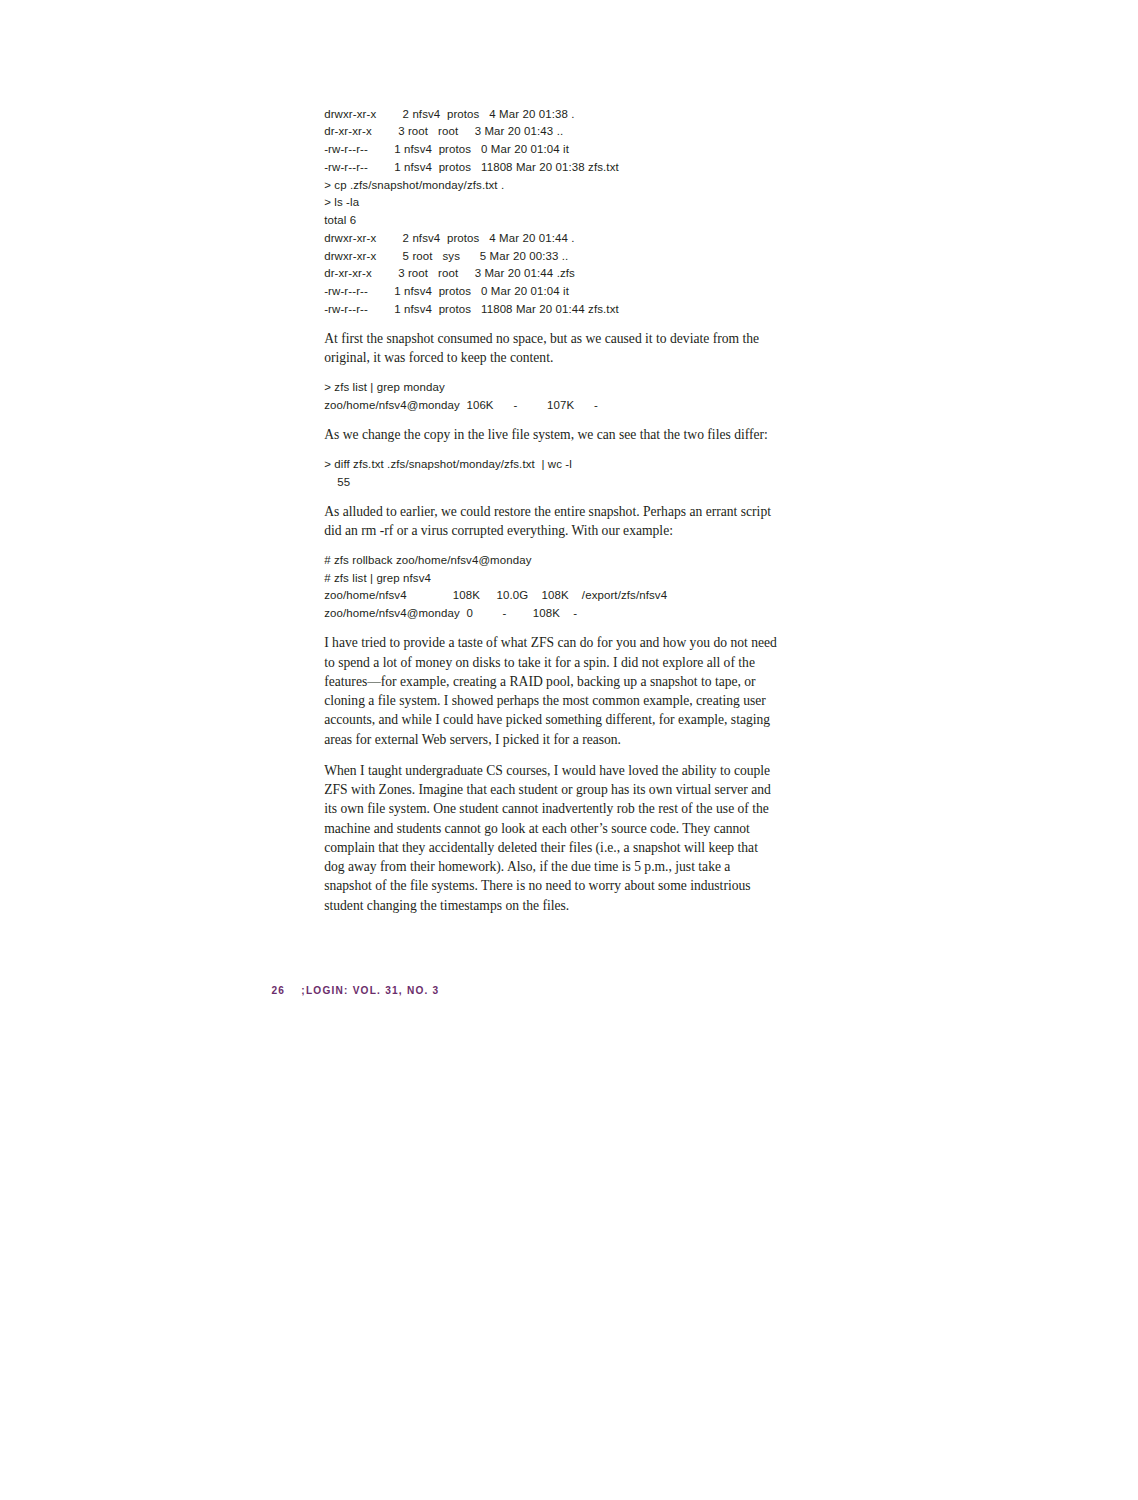drwxr-xr-x        2 nfsv4  protos   4 Mar 20 01:38 .
dr-xr-xr-x        3 root   root     3 Mar 20 01:43 ..
-rw-r--r--        1 nfsv4  protos   0 Mar 20 01:04 it
-rw-r--r--        1 nfsv4  protos   11808 Mar 20 01:38 zfs.txt
> cp .zfs/snapshot/monday/zfs.txt .
> ls -la
total 6
drwxr-xr-x        2 nfsv4  protos   4 Mar 20 01:44 .
drwxr-xr-x        5 root   sys      5 Mar 20 00:33 ..
dr-xr-xr-x        3 root   root     3 Mar 20 01:44 .zfs
-rw-r--r--        1 nfsv4  protos   0 Mar 20 01:04 it
-rw-r--r--        1 nfsv4  protos   11808 Mar 20 01:44 zfs.txt
At first the snapshot consumed no space, but as we caused it to deviate from the original, it was forced to keep the content.
> zfs list | grep monday
zoo/home/nfsv4@monday  106K      -         107K      -
As we change the copy in the live file system, we can see that the two files differ:
> diff zfs.txt .zfs/snapshot/monday/zfs.txt  | wc -l
    55
As alluded to earlier, we could restore the entire snapshot. Perhaps an errant script did an rm -rf or a virus corrupted everything. With our example:
# zfs rollback zoo/home/nfsv4@monday
# zfs list | grep nfsv4
zoo/home/nfsv4              108K     10.0G    108K    /export/zfs/nfsv4
zoo/home/nfsv4@monday  0         -        108K    -
I have tried to provide a taste of what ZFS can do for you and how you do not need to spend a lot of money on disks to take it for a spin. I did not explore all of the features—for example, creating a RAID pool, backing up a snapshot to tape, or cloning a file system. I showed perhaps the most common example, creating user accounts, and while I could have picked something different, for example, staging areas for external Web servers, I picked it for a reason.
When I taught undergraduate CS courses, I would have loved the ability to couple ZFS with Zones. Imagine that each student or group has its own virtual server and its own file system. One student cannot inadvertently rob the rest of the use of the machine and students cannot go look at each other’s source code. They cannot complain that they accidentally deleted their files (i.e., a snapshot will keep that dog away from their homework). Also, if the due time is 5 p.m., just take a snapshot of the file systems. There is no need to worry about some industrious student changing the timestamps on the files.
26;LOGIN: VOL. 31, NO. 3